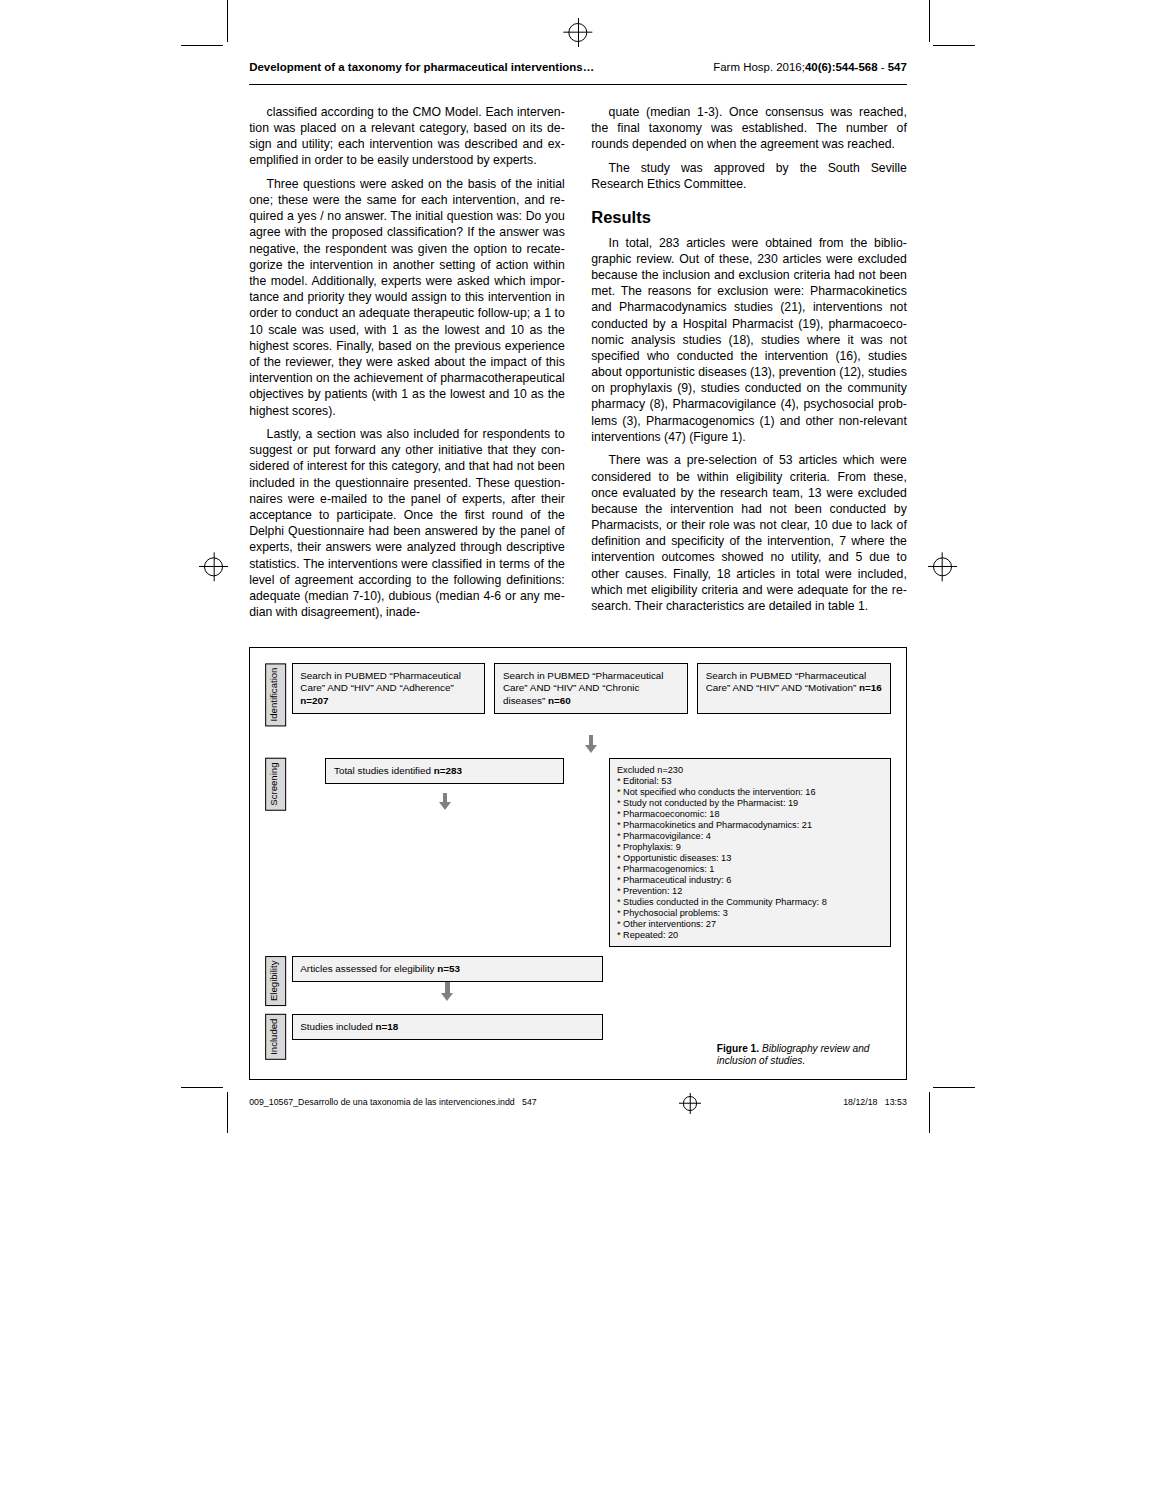Development of a taxonomy for pharmaceutical interventions…
Farm Hosp. 2016;40(6):544-568 - 547
classified according to the CMO Model. Each intervention was placed on a relevant category, based on its design and utility; each intervention was described and exemplified in order to be easily understood by experts.
Three questions were asked on the basis of the initial one; these were the same for each intervention, and required a yes / no answer. The initial question was: Do you agree with the proposed classification? If the answer was negative, the respondent was given the option to recategorize the intervention in another setting of action within the model. Additionally, experts were asked which importance and priority they would assign to this intervention in order to conduct an adequate therapeutic follow-up; a 1 to 10 scale was used, with 1 as the lowest and 10 as the highest scores. Finally, based on the previous experience of the reviewer, they were asked about the impact of this intervention on the achievement of pharmacotherapeutical objectives by patients (with 1 as the lowest and 10 as the highest scores).
Lastly, a section was also included for respondents to suggest or put forward any other initiative that they considered of interest for this category, and that had not been included in the questionnaire presented. These questionnaires were e-mailed to the panel of experts, after their acceptance to participate. Once the first round of the Delphi Questionnaire had been answered by the panel of experts, their answers were analyzed through descriptive statistics. The interventions were classified in terms of the level of agreement according to the following definitions: adequate (median 7-10), dubious (median 4-6 or any median with disagreement), inade-
quate (median 1-3). Once consensus was reached, the final taxonomy was established. The number of rounds depended on when the agreement was reached.
The study was approved by the South Seville Research Ethics Committee.
Results
In total, 283 articles were obtained from the bibliographic review. Out of these, 230 articles were excluded because the inclusion and exclusion criteria had not been met. The reasons for exclusion were: Pharmacokinetics and Pharmacodynamics studies (21), interventions not conducted by a Hospital Pharmacist (19), pharmacoeconomic analysis studies (18), studies where it was not specified who conducted the intervention (16), studies about opportunistic diseases (13), prevention (12), studies on prophylaxis (9), studies conducted on the community pharmacy (8), Pharmacovigilance (4), psychosocial problems (3), Pharmacogenomics (1) and other non-relevant interventions (47) (Figure 1).
There was a pre-selection of 53 articles which were considered to be within eligibility criteria. From these, once evaluated by the research team, 13 were excluded because the intervention had not been conducted by Pharmacists, or their role was not clear, 10 due to lack of definition and specificity of the intervention, 7 where the intervention outcomes showed no utility, and 5 due to other causes. Finally, 18 articles in total were included, which met eligibility criteria and were adequate for the research. Their characteristics are detailed in table 1.
Identification
Search in PUBMED “Pharmaceutical Care” AND “HIV” AND “Adherence” n=207
Search in PUBMED “Pharmaceutical Care” AND “HIV” AND “Chronic diseases” n=60
Search in PUBMED “Pharmaceutical Care” AND “HIV” AND “Motivation” n=16
Screening
Total studies identified n=283
Excluded n=230
* Editorial: 53
* Not specified who conducts the intervention: 16
* Study not conducted by the Pharmacist: 19
* Pharmacoeconomic: 18
* Pharmacokinetics and Pharmacodynamics: 21
* Pharmacovigilance: 4
* Prophylaxis: 9
* Opportunistic diseases: 13
* Pharmacogenomics: 1
* Pharmaceutical industry: 6
* Prevention: 12
* Studies conducted in the Community Pharmacy: 8
* Phychosocial problems: 3
* Other interventions: 27
* Repeated: 20
Elegibility
Articles assessed for elegibility n=53
Included
Studies included n=18
Figure 1. Bibliography review and inclusion of studies.
009_10567_Desarrollo de una taxonomia de las intervenciones.indd 547
18/12/18 13:53